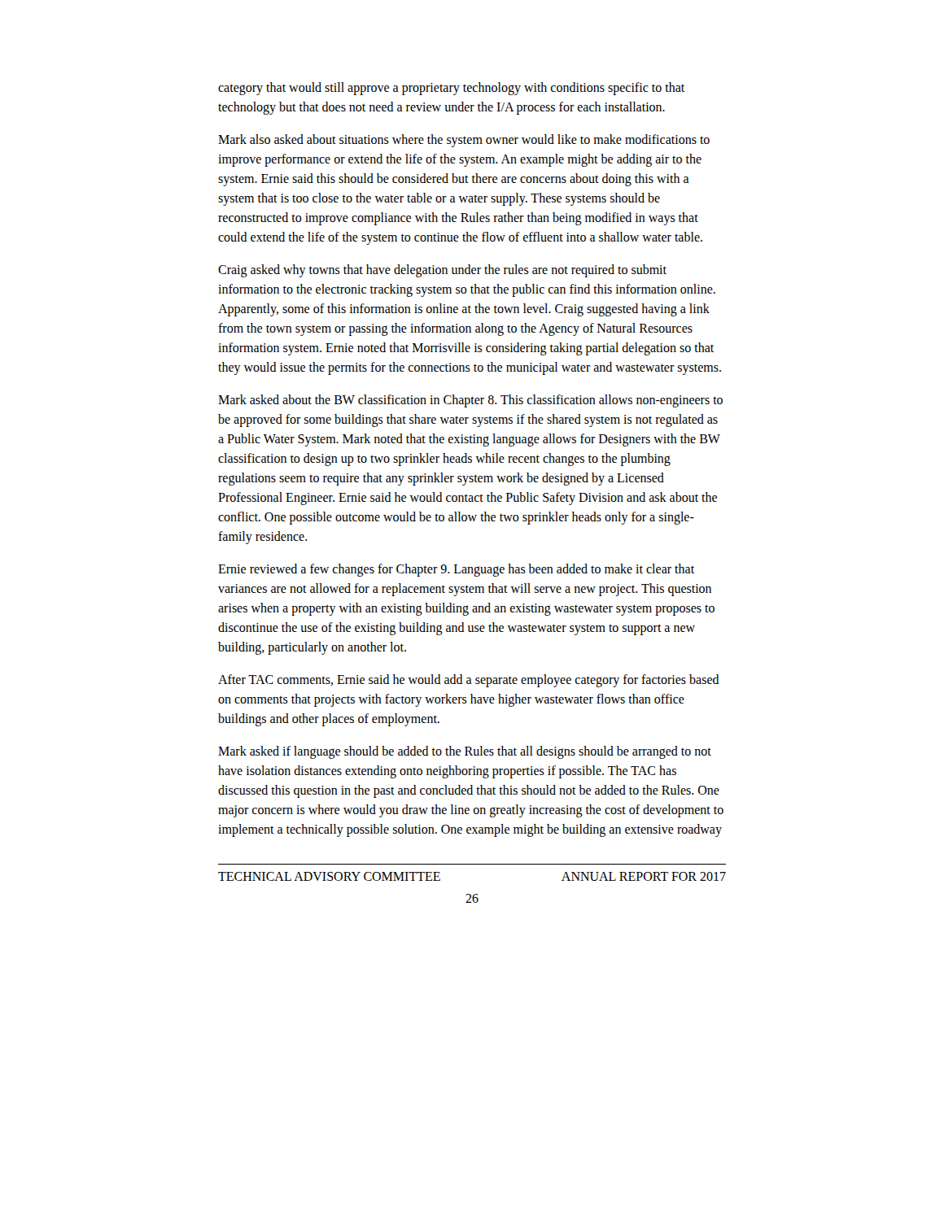category that would still approve a proprietary technology with conditions specific to that technology but that does not need a review under the I/A process for each installation.
Mark also asked about situations where the system owner would like to make modifications to improve performance or extend the life of the system. An example might be adding air to the system. Ernie said this should be considered but there are concerns about doing this with a system that is too close to the water table or a water supply. These systems should be reconstructed to improve compliance with the Rules rather than being modified in ways that could extend the life of the system to continue the flow of effluent into a shallow water table.
Craig asked why towns that have delegation under the rules are not required to submit information to the electronic tracking system so that the public can find this information online. Apparently, some of this information is online at the town level. Craig suggested having a link from the town system or passing the information along to the Agency of Natural Resources information system. Ernie noted that Morrisville is considering taking partial delegation so that they would issue the permits for the connections to the municipal water and wastewater systems.
Mark asked about the BW classification in Chapter 8. This classification allows non-engineers to be approved for some buildings that share water systems if the shared system is not regulated as a Public Water System. Mark noted that the existing language allows for Designers with the BW classification to design up to two sprinkler heads while recent changes to the plumbing regulations seem to require that any sprinkler system work be designed by a Licensed Professional Engineer. Ernie said he would contact the Public Safety Division and ask about the conflict. One possible outcome would be to allow the two sprinkler heads only for a single-family residence.
Ernie reviewed a few changes for Chapter 9. Language has been added to make it clear that variances are not allowed for a replacement system that will serve a new project. This question arises when a property with an existing building and an existing wastewater system proposes to discontinue the use of the existing building and use the wastewater system to support a new building, particularly on another lot.
After TAC comments, Ernie said he would add a separate employee category for factories based on comments that projects with factory workers have higher wastewater flows than office buildings and other places of employment.
Mark asked if language should be added to the Rules that all designs should be arranged to not have isolation distances extending onto neighboring properties if possible. The TAC has discussed this question in the past and concluded that this should not be added to the Rules. One major concern is where would you draw the line on greatly increasing the cost of development to implement a technically possible solution. One example might be building an extensive roadway
TECHNICAL ADVISORY COMMITTEE ANNUAL REPORT FOR 2017
26